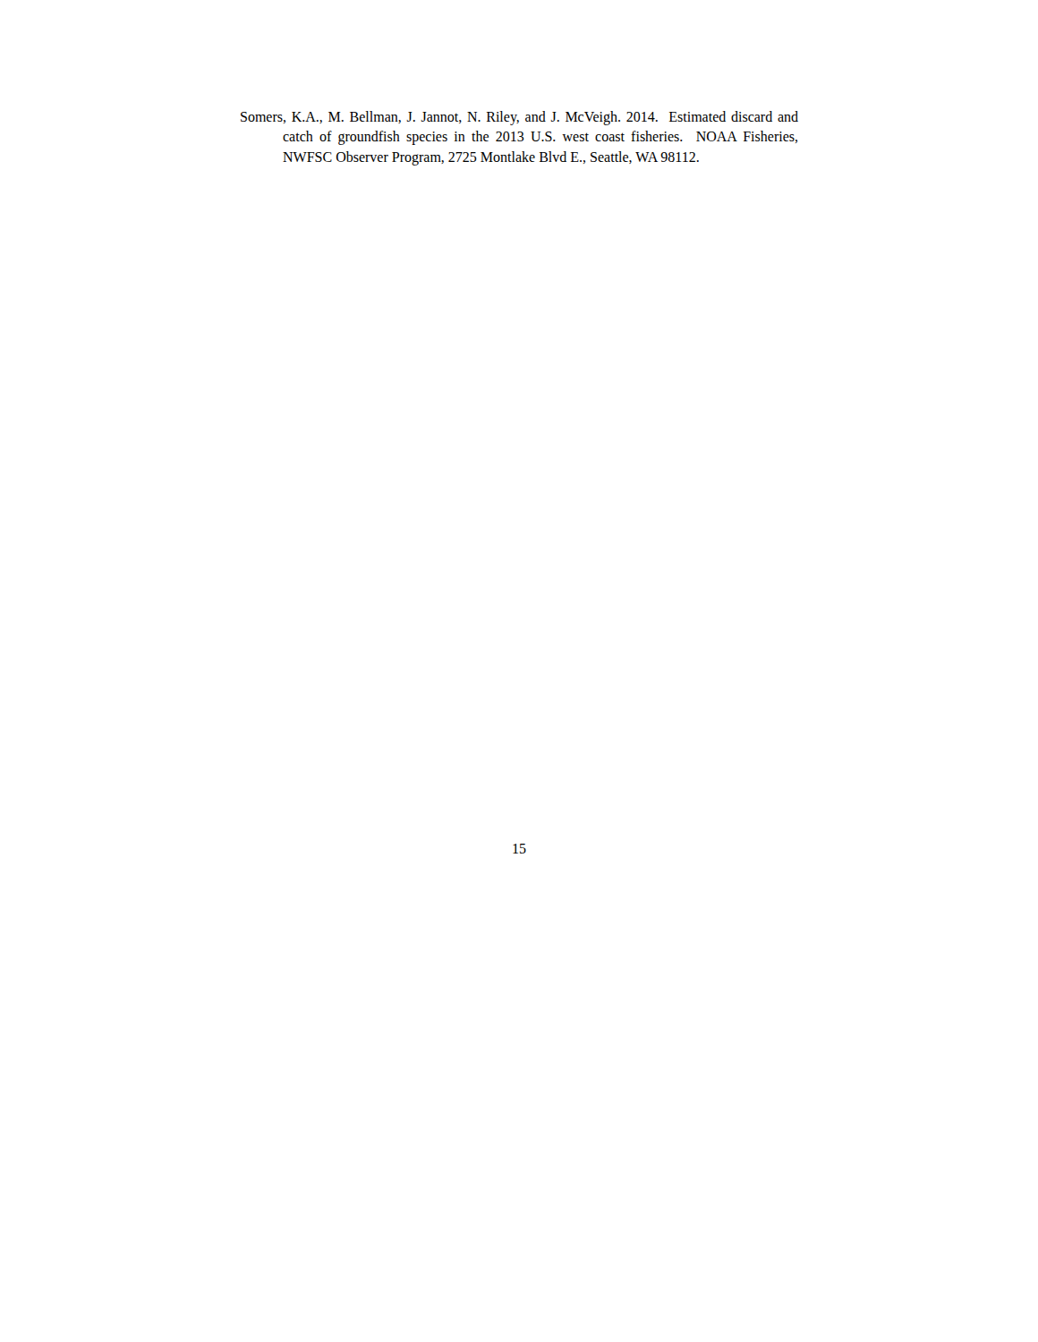Somers, K.A., M. Bellman, J. Jannot, N. Riley, and J. McVeigh. 2014. Estimated discard and catch of groundfish species in the 2013 U.S. west coast fisheries. NOAA Fisheries, NWFSC Observer Program, 2725 Montlake Blvd E., Seattle, WA 98112.
15